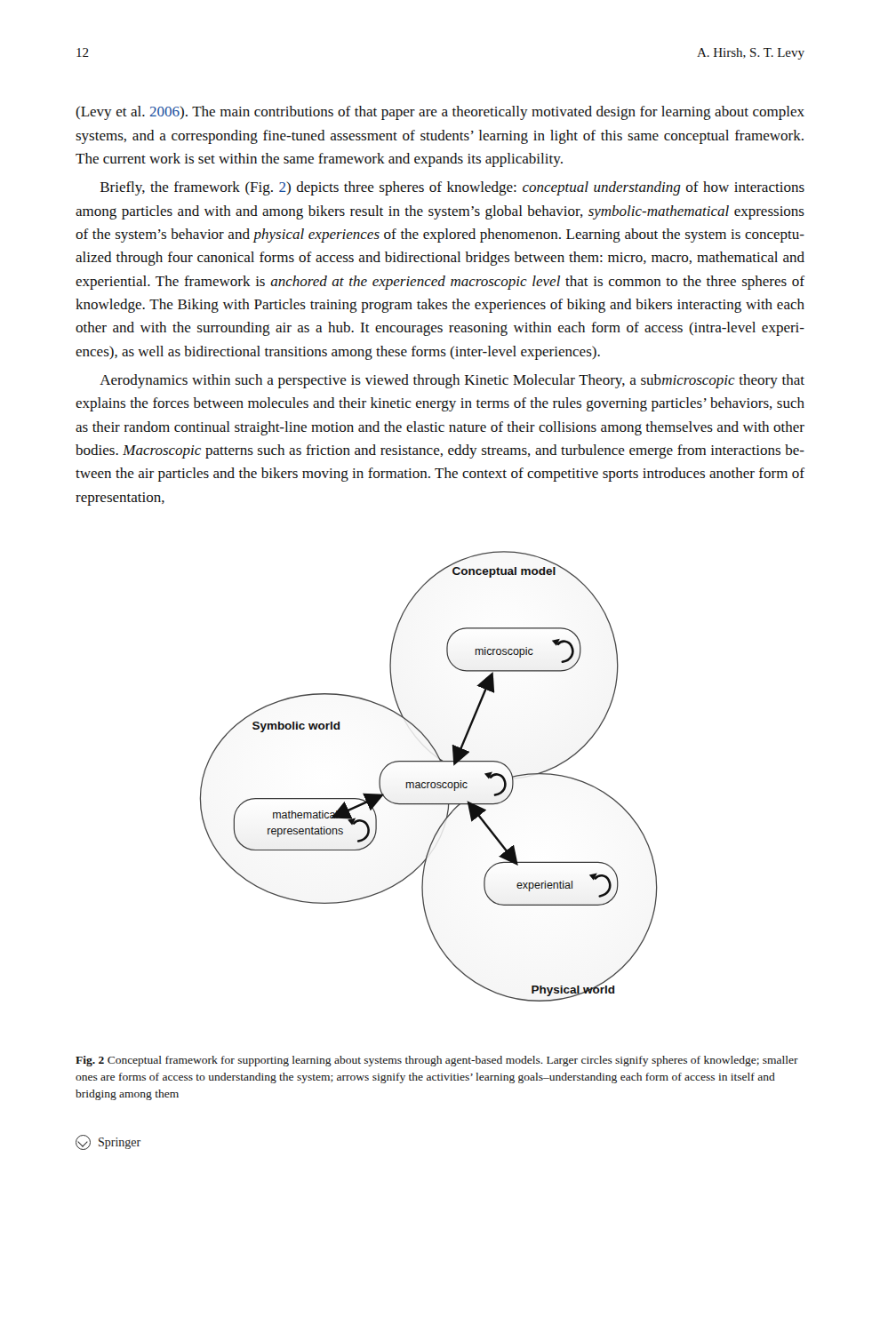12 A. Hirsh, S. T. Levy
(Levy et al. 2006). The main contributions of that paper are a theoretically motivated design for learning about complex systems, and a corresponding fine-tuned assessment of students’ learning in light of this same conceptual framework. The current work is set within the same framework and expands its applicability.
Briefly, the framework (Fig. 2) depicts three spheres of knowledge: conceptual understanding of how interactions among particles and with and among bikers result in the system’s global behavior, symbolic-mathematical expressions of the system’s behavior and physical experiences of the explored phenomenon. Learning about the system is conceptualized through four canonical forms of access and bidirectional bridges between them: micro, macro, mathematical and experiential. The framework is anchored at the experienced macroscopic level that is common to the three spheres of knowledge. The Biking with Particles training program takes the experiences of biking and bikers interacting with each other and with the surrounding air as a hub. It encourages reasoning within each form of access (intra-level experiences), as well as bidirectional transitions among these forms (inter-level experiences).
Aerodynamics within such a perspective is viewed through Kinetic Molecular Theory, a submicroscopic theory that explains the forces between molecules and their kinetic energy in terms of the rules governing particles’ behaviors, such as their random continual straight-line motion and the elastic nature of their collisions among themselves and with other bodies. Macroscopic patterns such as friction and resistance, eddy streams, and turbulence emerge from interactions between the air particles and the bikers moving in formation. The context of competitive sports introduces another form of representation,
Conceptual model Symbolic world Physical world microscopic macroscopic mathematical representations experiential
Fig. 2 Conceptual framework for supporting learning about systems through agent-based models. Larger circles signify spheres of knowledge; smaller ones are forms of access to understanding the system; arrows signify the activities’ learning goals–understanding each form of access in itself and bridging among them
Springer